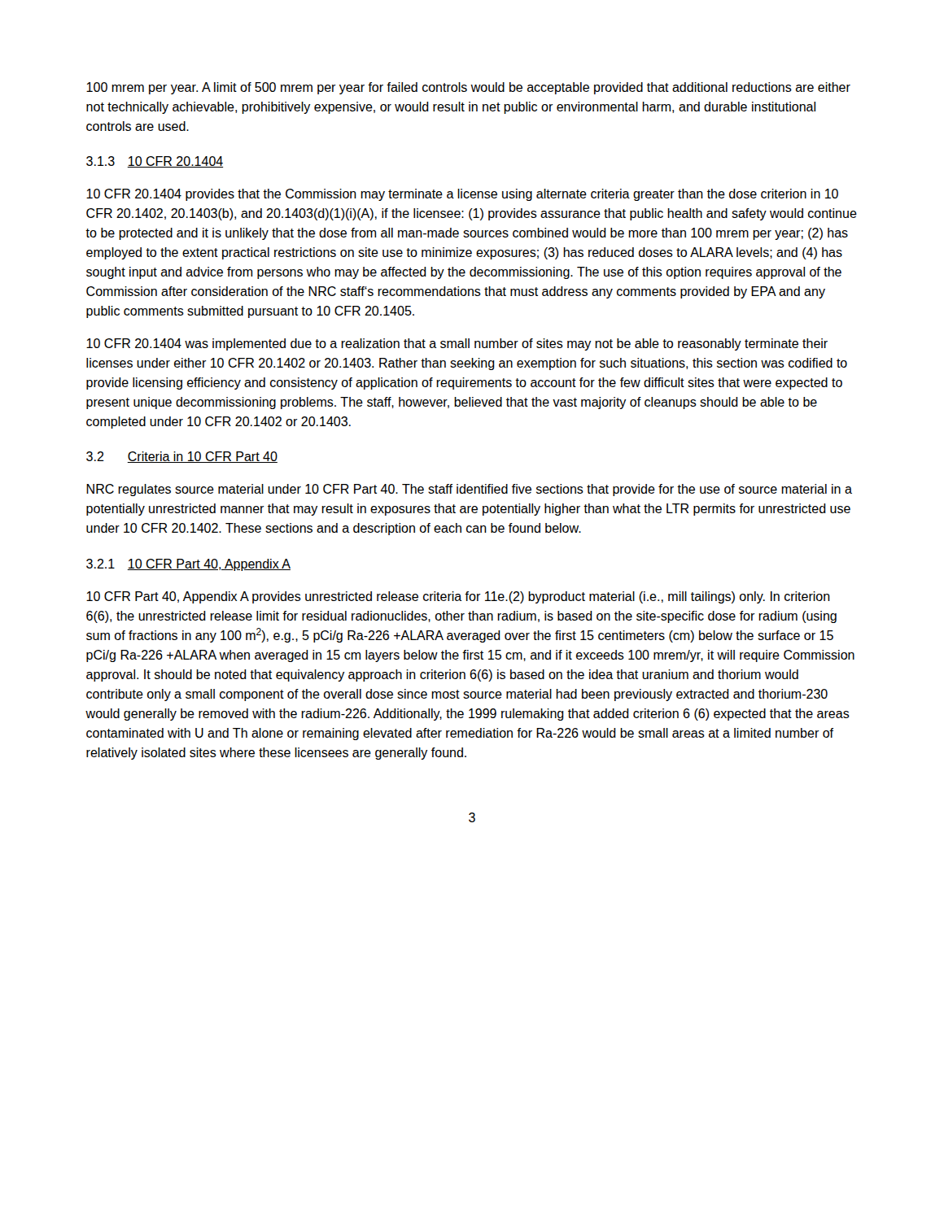100 mrem per year. A limit of 500 mrem per year for failed controls would be acceptable provided that additional reductions are either not technically achievable, prohibitively expensive, or would result in net public or environmental harm, and durable institutional controls are used.
3.1.310 CFR 20.1404
10 CFR 20.1404 provides that the Commission may terminate a license using alternate criteria greater than the dose criterion in 10 CFR 20.1402, 20.1403(b), and 20.1403(d)(1)(i)(A), if the licensee: (1) provides assurance that public health and safety would continue to be protected and it is unlikely that the dose from all man-made sources combined would be more than 100 mrem per year; (2) has employed to the extent practical restrictions on site use to minimize exposures; (3) has reduced doses to ALARA levels; and (4) has sought input and advice from persons who may be affected by the decommissioning. The use of this option requires approval of the Commission after consideration of the NRC staff‘s recommendations that must address any comments provided by EPA and any public comments submitted pursuant to 10 CFR 20.1405.
10 CFR 20.1404 was implemented due to a realization that a small number of sites may not be able to reasonably terminate their licenses under either 10 CFR 20.1402 or 20.1403. Rather than seeking an exemption for such situations, this section was codified to provide licensing efficiency and consistency of application of requirements to account for the few difficult sites that were expected to present unique decommissioning problems. The staff, however, believed that the vast majority of cleanups should be able to be completed under 10 CFR 20.1402 or 20.1403.
3.2 Criteria in 10 CFR Part 40
NRC regulates source material under 10 CFR Part 40. The staff identified five sections that provide for the use of source material in a potentially unrestricted manner that may result in exposures that are potentially higher than what the LTR permits for unrestricted use under 10 CFR 20.1402. These sections and a description of each can be found below.
3.2.110 CFR Part 40, Appendix A
10 CFR Part 40, Appendix A provides unrestricted release criteria for 11e.(2) byproduct material (i.e., mill tailings) only. In criterion 6(6), the unrestricted release limit for residual radionuclides, other than radium, is based on the site-specific dose for radium (using sum of fractions in any 100 m2), e.g., 5 pCi/g Ra-226 +ALARA averaged over the first 15 centimeters (cm) below the surface or 15 pCi/g Ra-226 +ALARA when averaged in 15 cm layers below the first 15 cm, and if it exceeds 100 mrem/yr, it will require Commission approval. It should be noted that equivalency approach in criterion 6(6) is based on the idea that uranium and thorium would contribute only a small component of the overall dose since most source material had been previously extracted and thorium-230 would generally be removed with the radium-226. Additionally, the 1999 rulemaking that added criterion 6 (6) expected that the areas contaminated with U and Th alone or remaining elevated after remediation for Ra-226 would be small areas at a limited number of relatively isolated sites where these licensees are generally found.
3